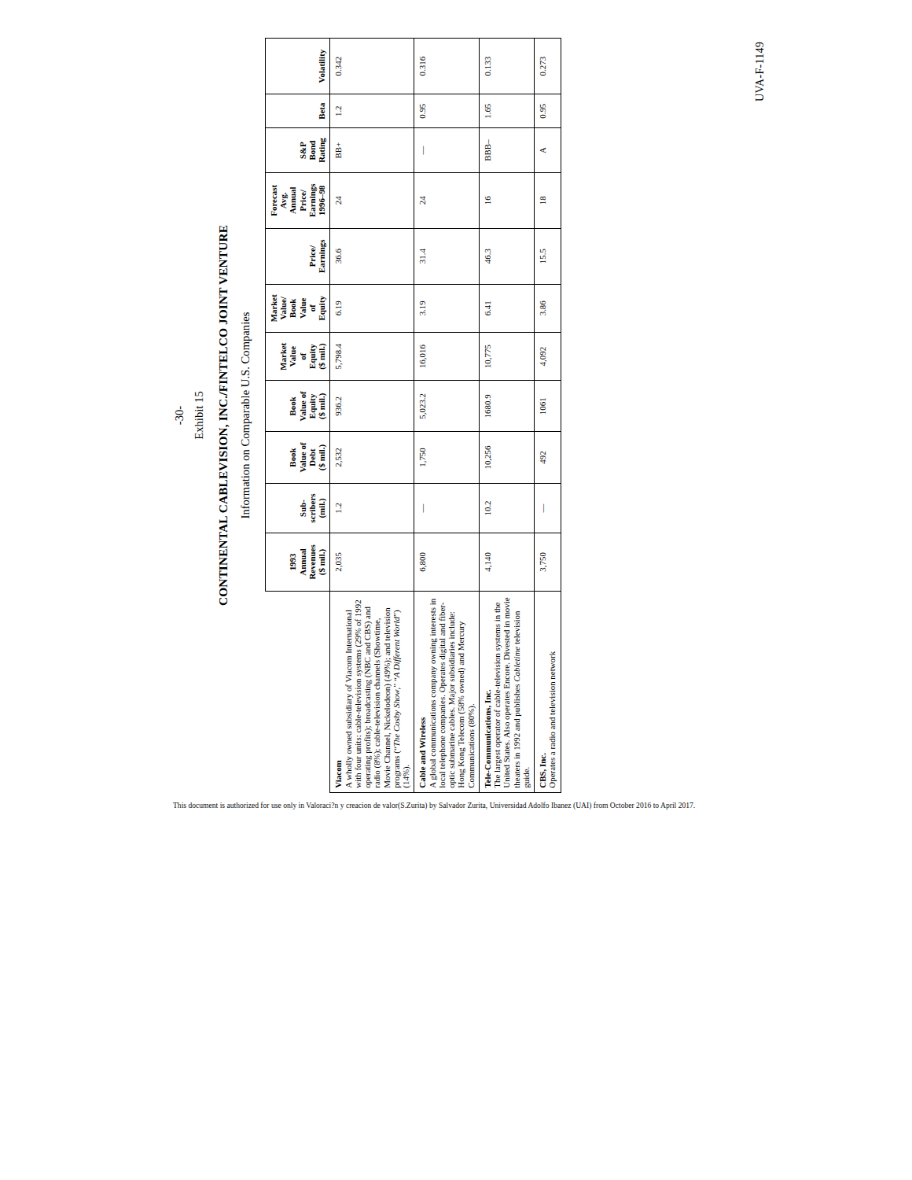UVA-F-1149
-30-
Exhibit 15
CONTINENTAL CABLEVISION, INC./FINTELCO JOINT VENTURE
Information on Comparable U.S. Companies
| | 1993 Annual Revenues ($ mil.) | Sub- scribers (mil.) | Book Value of Debt ($ mil.) | Book Value of Equity ($ mil.) | Market Value of Equity ($ mil.) | Market Value/ Book Value of Equity | Price/ Earnings | Forecast Avg. Annual Price/ Earnings 1996–98 | S&P Bond Rating | Beta | Volatility |
| --- | --- | --- | --- | --- | --- | --- | --- | --- | --- | --- | --- |
| Viacom A wholly owned subsidiary of Viacom International with four units: cable-television systems (29% of 1992 operating profits); broadcasting (NBC and CBS) and radio (8%); cable-television channels (Showtime, Movie Channel, Nickelodeon) (49%); and television programs (“ The Cosby Show ,” “ A Different World ”) (14%). | 2,035 | 1.2 | 2,532 | 936.2 | 5,798.4 | 6.19 | 36.6 | 24 | BB+ | 1.2 | 0.342 |
| Cable and Wireless A global communications company owning interests in local telephone companies. Operates digital and fiber-optic submarine cables. Major subsidiaries include: Hong Kong Telecom (58% owned) and Mercury Communications (80%). | 6,800 | — | 1,750 | 5,023.2 | 16,016 | 3.19 | 31.4 | 24 | — | 0.95 | 0.316 |
| Tele-Communications, Inc. The largest operator of cable-television systems in the United States. Also operates Encore. Divested in movie theaters in 1992 and publishes Cabletime television guide. | 4,140 | 10.2 | 10,256 | 1680.9 | 10,775 | 6.41 | 46.3 | 16 | BBB– | 1.65 | 0.133 |
| CBS, Inc. Operates a radio and television network | 3,750 | — | 492 | 1061 | 4,092 | 3.86 | 15.5 | 18 | A | 0.95 | 0.273 |
This document is authorized for use only in Valoraci?n y creacion de valor(S.Zurita) by Salvador Zurita, Universidad Adolfo Ibanez (UAI) from October 2016 to April 2017.